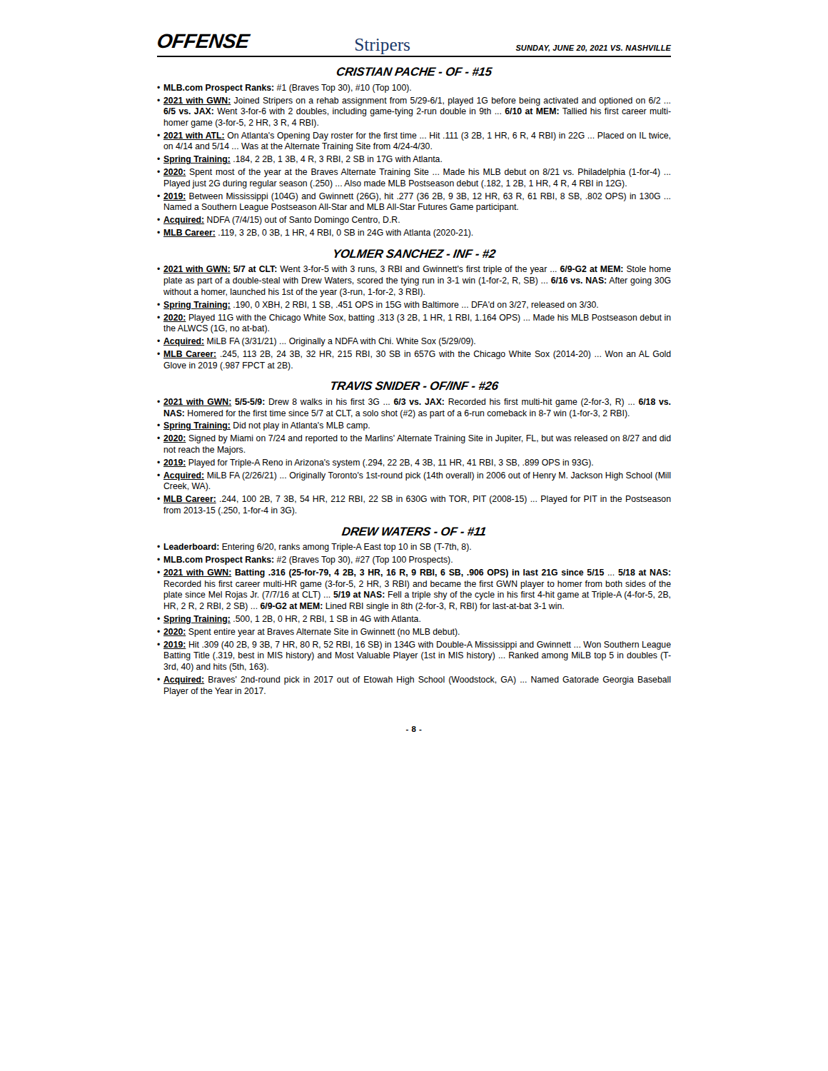Offense
Stripers
Sunday, June 20, 2021 vs. Nashville
Cristian Pache - OF - #15
MLB.com Prospect Ranks: #1 (Braves Top 30), #10 (Top 100).
2021 with GWN: Joined Stripers on a rehab assignment from 5/29-6/1, played 1G before being activated and optioned on 6/2 ... 6/5 vs. JAX: Went 3-for-6 with 2 doubles, including game-tying 2-run double in 9th ... 6/10 at MEM: Tallied his first career multi-homer game (3-for-5, 2 HR, 3 R, 4 RBI).
2021 with ATL: On Atlanta's Opening Day roster for the first time ... Hit .111 (3 2B, 1 HR, 6 R, 4 RBI) in 22G ... Placed on IL twice, on 4/14 and 5/14 ... Was at the Alternate Training Site from 4/24-4/30.
Spring Training: .184, 2 2B, 1 3B, 4 R, 3 RBI, 2 SB in 17G with Atlanta.
2020: Spent most of the year at the Braves Alternate Training Site ... Made his MLB debut on 8/21 vs. Philadelphia (1-for-4) ... Played just 2G during regular season (.250) ... Also made MLB Postseason debut (.182, 1 2B, 1 HR, 4 R, 4 RBI in 12G).
2019: Between Mississippi (104G) and Gwinnett (26G), hit .277 (36 2B, 9 3B, 12 HR, 63 R, 61 RBI, 8 SB, .802 OPS) in 130G ... Named a Southern League Postseason All-Star and MLB All-Star Futures Game participant.
Acquired: NDFA (7/4/15) out of Santo Domingo Centro, D.R.
MLB Career: .119, 3 2B, 0 3B, 1 HR, 4 RBI, 0 SB in 24G with Atlanta (2020-21).
Yolmer Sanchez - INF - #2
2021 with GWN: 5/7 at CLT: Went 3-for-5 with 3 runs, 3 RBI and Gwinnett's first triple of the year ... 6/9-G2 at MEM: Stole home plate as part of a double-steal with Drew Waters, scored the tying run in 3-1 win (1-for-2, R, SB) ... 6/16 vs. NAS: After going 30G without a homer, launched his 1st of the year (3-run, 1-for-2, 3 RBI).
Spring Training: .190, 0 XBH, 2 RBI, 1 SB, .451 OPS in 15G with Baltimore ... DFA'd on 3/27, released on 3/30.
2020: Played 11G with the Chicago White Sox, batting .313 (3 2B, 1 HR, 1 RBI, 1.164 OPS) ... Made his MLB Postseason debut in the ALWCS (1G, no at-bat).
Acquired: MiLB FA (3/31/21) ... Originally a NDFA with Chi. White Sox (5/29/09).
MLB Career: .245, 113 2B, 24 3B, 32 HR, 215 RBI, 30 SB in 657G with the Chicago White Sox (2014-20) ... Won an AL Gold Glove in 2019 (.987 FPCT at 2B).
Travis Snider - OF/INF - #26
2021 with GWN: 5/5-5/9: Drew 8 walks in his first 3G ... 6/3 vs. JAX: Recorded his first multi-hit game (2-for-3, R) ... 6/18 vs. NAS: Homered for the first time since 5/7 at CLT, a solo shot (#2) as part of a 6-run comeback in 8-7 win (1-for-3, 2 RBI).
Spring Training: Did not play in Atlanta's MLB camp.
2020: Signed by Miami on 7/24 and reported to the Marlins' Alternate Training Site in Jupiter, FL, but was released on 8/27 and did not reach the Majors.
2019: Played for Triple-A Reno in Arizona's system (.294, 22 2B, 4 3B, 11 HR, 41 RBI, 3 SB, .899 OPS in 93G).
Acquired: MiLB FA (2/26/21) ... Originally Toronto's 1st-round pick (14th overall) in 2006 out of Henry M. Jackson High School (Mill Creek, WA).
MLB Career: .244, 100 2B, 7 3B, 54 HR, 212 RBI, 22 SB in 630G with TOR, PIT (2008-15) ... Played for PIT in the Postseason from 2013-15 (.250, 1-for-4 in 3G).
Drew Waters - OF - #11
Leaderboard: Entering 6/20, ranks among Triple-A East top 10 in SB (T-7th, 8).
MLB.com Prospect Ranks: #2 (Braves Top 30), #27 (Top 100 Prospects).
2021 with GWN: Batting .316 (25-for-79, 4 2B, 3 HR, 16 R, 9 RBI, 6 SB, .906 OPS) in last 21G since 5/15 ... 5/18 at NAS: Recorded his first career multi-HR game (3-for-5, 2 HR, 3 RBI) and became the first GWN player to homer from both sides of the plate since Mel Rojas Jr. (7/7/16 at CLT) ... 5/19 at NAS: Fell a triple shy of the cycle in his first 4-hit game at Triple-A (4-for-5, 2B, HR, 2 R, 2 RBI, 2 SB) ... 6/9-G2 at MEM: Lined RBI single in 8th (2-for-3, R, RBI) for last-at-bat 3-1 win.
Spring Training: .500, 1 2B, 0 HR, 2 RBI, 1 SB in 4G with Atlanta.
2020: Spent entire year at Braves Alternate Site in Gwinnett (no MLB debut).
2019: Hit .309 (40 2B, 9 3B, 7 HR, 80 R, 52 RBI, 16 SB) in 134G with Double-A Mississippi and Gwinnett ... Won Southern League Batting Title (.319, best in MIS history) and Most Valuable Player (1st in MIS history) ... Ranked among MiLB top 5 in doubles (T-3rd, 40) and hits (5th, 163).
Acquired: Braves' 2nd-round pick in 2017 out of Etowah High School (Woodstock, GA) ... Named Gatorade Georgia Baseball Player of the Year in 2017.
- 8 -